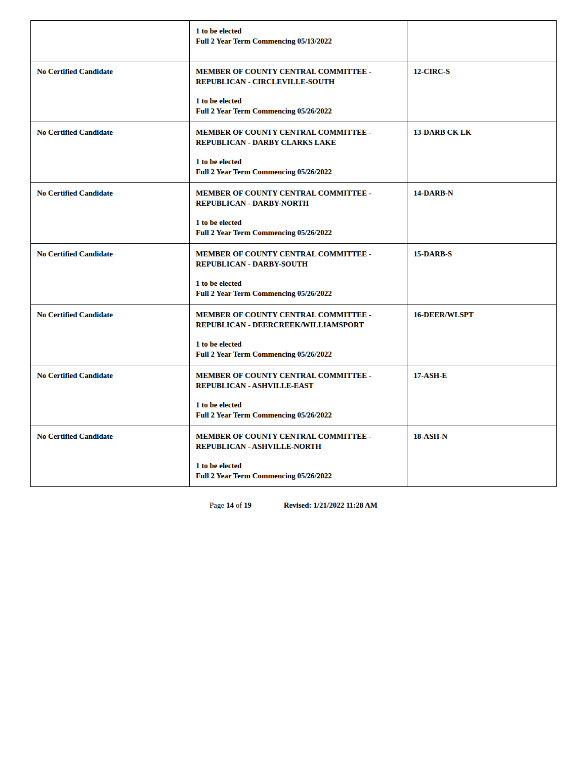| | 1 to be elected Full 2 Year Term Commencing 05/13/2022 | |
| No Certified Candidate | MEMBER OF COUNTY CENTRAL COMMITTEE - REPUBLICAN - CIRCLEVILLE-SOUTH 1 to be elected Full 2 Year Term Commencing 05/26/2022 | 12-CIRC-S |
| No Certified Candidate | MEMBER OF COUNTY CENTRAL COMMITTEE - REPUBLICAN - DARBY CLARKS LAKE 1 to be elected Full 2 Year Term Commencing 05/26/2022 | 13-DARB CK LK |
| No Certified Candidate | MEMBER OF COUNTY CENTRAL COMMITTEE - REPUBLICAN - DARBY-NORTH 1 to be elected Full 2 Year Term Commencing 05/26/2022 | 14-DARB-N |
| No Certified Candidate | MEMBER OF COUNTY CENTRAL COMMITTEE - REPUBLICAN - DARBY-SOUTH 1 to be elected Full 2 Year Term Commencing 05/26/2022 | 15-DARB-S |
| No Certified Candidate | MEMBER OF COUNTY CENTRAL COMMITTEE - REPUBLICAN - DEERCREEK/WILLIAMSPORT 1 to be elected Full 2 Year Term Commencing 05/26/2022 | 16-DEER/WLSPT |
| No Certified Candidate | MEMBER OF COUNTY CENTRAL COMMITTEE - REPUBLICAN - ASHVILLE-EAST 1 to be elected Full 2 Year Term Commencing 05/26/2022 | 17-ASH-E |
| No Certified Candidate | MEMBER OF COUNTY CENTRAL COMMITTEE - REPUBLICAN - ASHVILLE-NORTH 1 to be elected Full 2 Year Term Commencing 05/26/2022 | 18-ASH-N |
Page 14 of 19 Revised: 1/21/2022 11:28 AM